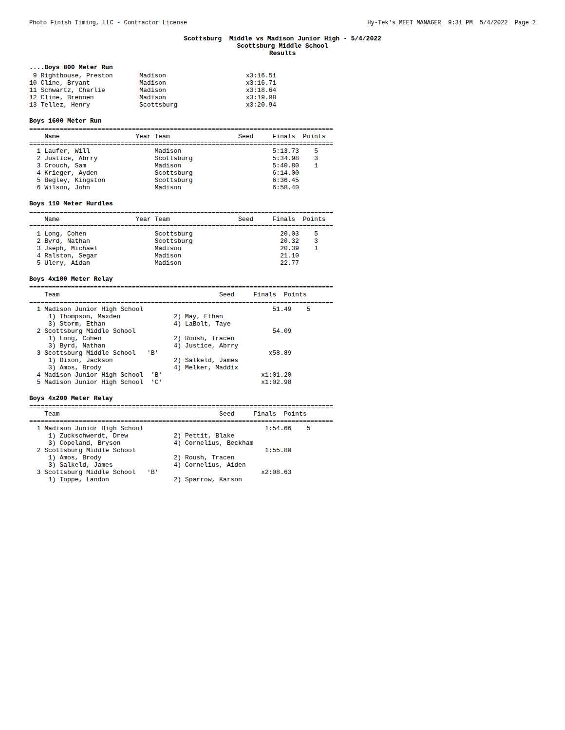Photo Finish Timing, LLC - Contractor License Hy-Tek's MEET MANAGER 9:31 PM 5/4/2022 Page 2
Scottsburg Middle vs Madison Junior High - 5/4/2022 Scottsburg Middle School Results
....Boys 800 Meter Run
 9 Righthouse, Preston       Madison                     x3:16.51
10 Cline, Bryant             Madison                     x3:16.71
11 Schwartz, Charlie         Madison                     x3:18.64
12 Cline, Brennen            Madison                     x3:19.08
13 Tellez, Henry             Scottsburg                  x3:20.94
Boys 1600 Meter Run
================================================================================
    Name                    Year Team                  Seed     Finals  Points
================================================================================
  1 Laufer, Will                 Madison                        5:13.73    5
  2 Justice, Abrry               Scottsburg                     5:34.98    3
  3 Crouch, Sam                  Madison                        5:40.80    1
  4 Krieger, Ayden               Scottsburg                     6:14.00
  5 Begley, Kingston             Scottsburg                     6:36.45
  6 Wilson, John                 Madison                        6:58.40
Boys 110 Meter Hurdles
================================================================================
    Name                    Year Team                  Seed     Finals  Points
================================================================================
  1 Long, Cohen                  Scottsburg                       20.03    5
  2 Byrd, Nathan                 Scottsburg                       20.32    3
  3 Jseph, Michael               Madison                          20.39    1
  4 Ralston, Segar               Madison                          21.10
  5 Ulery, Aidan                 Madison                          22.77
Boys 4x100 Meter Relay
================================================================================
    Team                                          Seed     Finals  Points
================================================================================
  1 Madison Junior High School                                  51.49    5
     1) Thompson, Maxden              2) May, Ethan
     3) Storm, Ethan                  4) LaBolt, Taye
  2 Scottsburg Middle School                                    54.09
     1) Long, Cohen                   2) Roush, Tracen
     3) Byrd, Nathan                  4) Justice, Abrry
  3 Scottsburg Middle School   'B'                             x58.89
     1) Dixon, Jackson                2) Salkeld, James
     3) Amos, Brody                   4) Melker, Maddix
  4 Madison Junior High School  'B'                          x1:01.20
  5 Madison Junior High School  'C'                          x1:02.98
Boys 4x200 Meter Relay
================================================================================
    Team                                          Seed     Finals  Points
================================================================================
  1 Madison Junior High School                                1:54.66    5
     1) Zuckschwerdt, Drew            2) Pettit, Blake
     3) Copeland, Bryson              4) Cornelius, Beckham
  2 Scottsburg Middle School                                  1:55.80
     1) Amos, Brody                   2) Roush, Tracen
     3) Salkeld, James                4) Cornelius, Aiden
  3 Scottsburg Middle School   'B'                           x2:08.63
     1) Toppe, Landon                 2) Sparrow, Karson